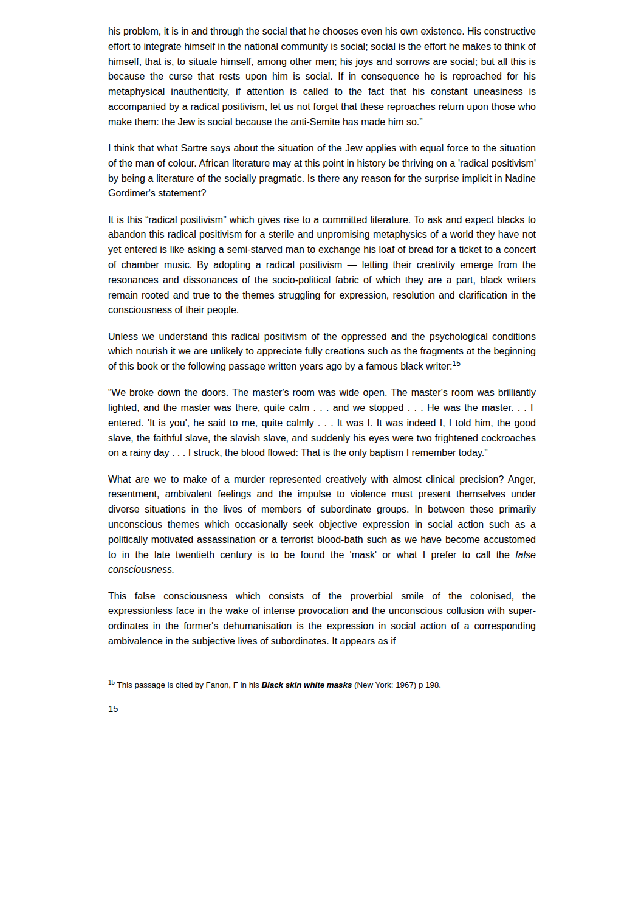his problem, it is in and through the social that he chooses even his own existence. His constructive effort to integrate himself in the national community is social; social is the effort he makes to think of himself, that is, to situate himself, among other men; his joys and sorrows are social; but all this is because the curse that rests upon him is social. If in consequence he is reproached for his metaphysical inauthenticity, if attention is called to the fact that his constant uneasiness is accompanied by a radical positivism, let us not forget that these reproaches return upon those who make them: the Jew is social because the anti-Semite has made him so.”
I think that what Sartre says about the situation of the Jew applies with equal force to the situation of the man of colour. African literature may at this point in history be thriving on a 'radical positivism' by being a literature of the socially pragmatic. Is there any reason for the surprise implicit in Nadine Gordimer's statement?
It is this “radical positivism” which gives rise to a committed literature. To ask and expect blacks to abandon this radical positivism for a sterile and unpromising metaphysics of a world they have not yet entered is like asking a semi-starved man to exchange his loaf of bread for a ticket to a concert of chamber music. By adopting a radical positivism — letting their creativity emerge from the resonances and dissonances of the socio-political fabric of which they are a part, black writers remain rooted and true to the themes struggling for expression, resolution and clarification in the consciousness of their people.
Unless we understand this radical positivism of the oppressed and the psychological conditions which nourish it we are unlikely to appreciate fully creations such as the fragments at the beginning of this book or the following passage written years ago by a famous black writer:15
“We broke down the doors. The master's room was wide open. The master's room was brilliantly lighted, and the master was there, quite calm . . . and we stopped . . . He was the master. . . I entered. 'It is you', he said to me, quite calmly . . . It was I. It was indeed I, I told him, the good slave, the faithful slave, the slavish slave, and suddenly his eyes were two frightened cockroaches on a rainy day . . . I struck, the blood flowed: That is the only baptism I remember today.”
What are we to make of a murder represented creatively with almost clinical precision? Anger, resentment, ambivalent feelings and the impulse to violence must present themselves under diverse situations in the lives of members of subordinate groups. In between these primarily unconscious themes which occasionally seek objective expression in social action such as a politically motivated assassination or a terrorist blood-bath such as we have become accustomed to in the late twentieth century is to be found the 'mask' or what I prefer to call the false consciousness.
This false consciousness which consists of the proverbial smile of the colonised, the expressionless face in the wake of intense provocation and the unconscious collusion with super-ordinates in the former's dehumanisation is the expression in social action of a corresponding ambivalence in the subjective lives of subordinates. It appears as if
15 This passage is cited by Fanon, F in his Black skin white masks (New York: 1967) p 198.
15